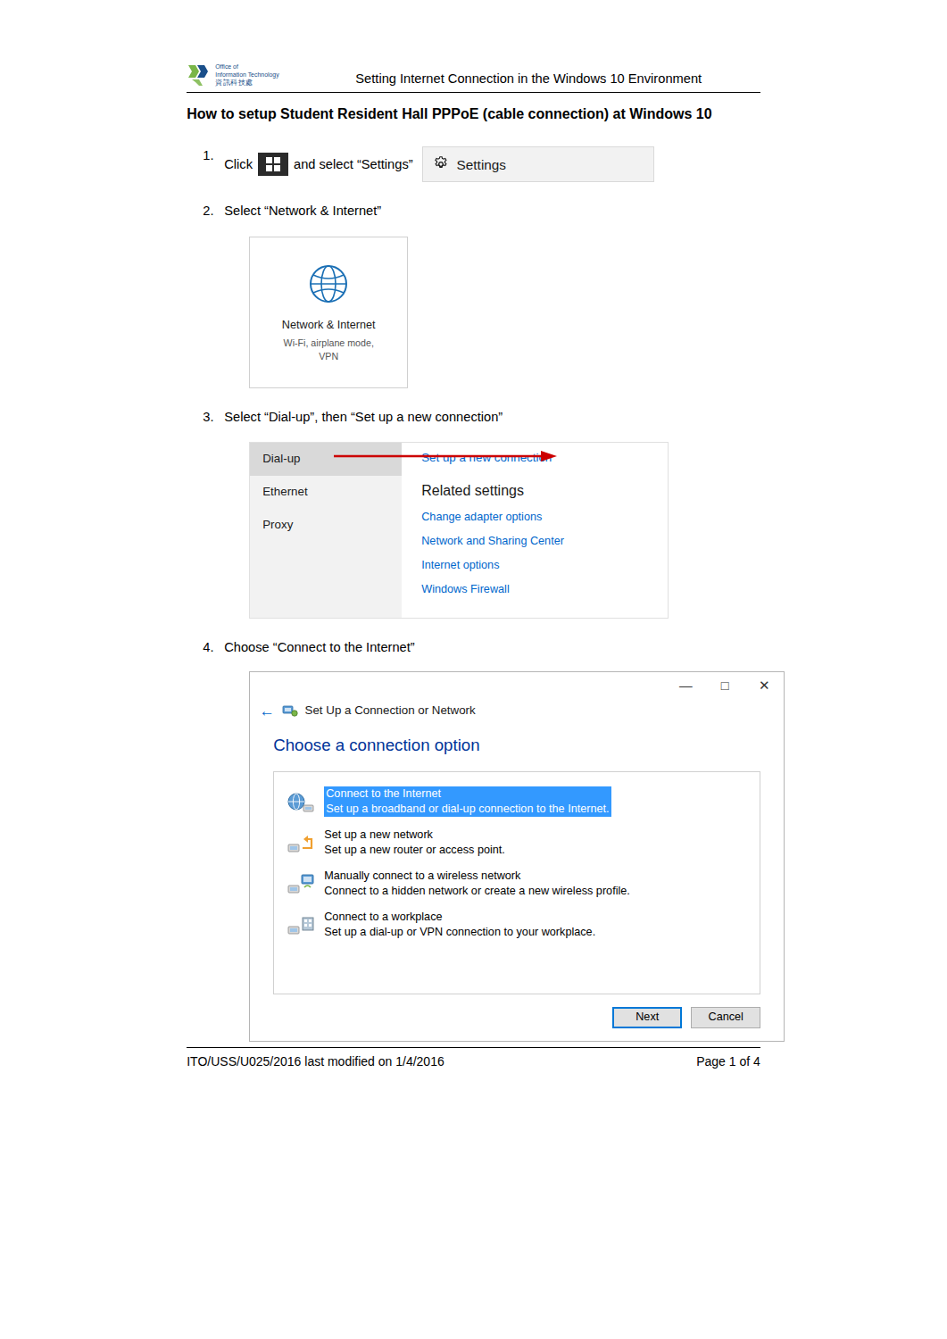Office of
Information Technology
資訊科技處
Setting Internet Connection in the Windows 10 Environment
How to setup Student Resident Hall PPPoE (cable connection) at Windows 10
Click and select “Settings” Settings
Select “Network & Internet”
Network & Internet
Wi-Fi, airplane mode,
VPN
Select “Dial-up”, then “Set up a new connection”
Dial-up
Ethernet
Proxy
Set up a new connection
Related settings
Change adapter options Network and Sharing Center Internet options Windows Firewall
Choose “Connect to the Internet”
—
□
✕
← Set Up a Connection or Network
Choose a connection option
Connect to the Internet Set up a broadband or dial-up connection to the Internet.
Set up a new network Set up a new router or access point.
Manually connect to a wireless network Connect to a hidden network or create a new wireless profile.
Connect to a workplace Set up a dial-up or VPN connection to your workplace.
Next
Cancel
ITO/USS/U025/2016 last modified on 1/4/2016 Page 1 of 4